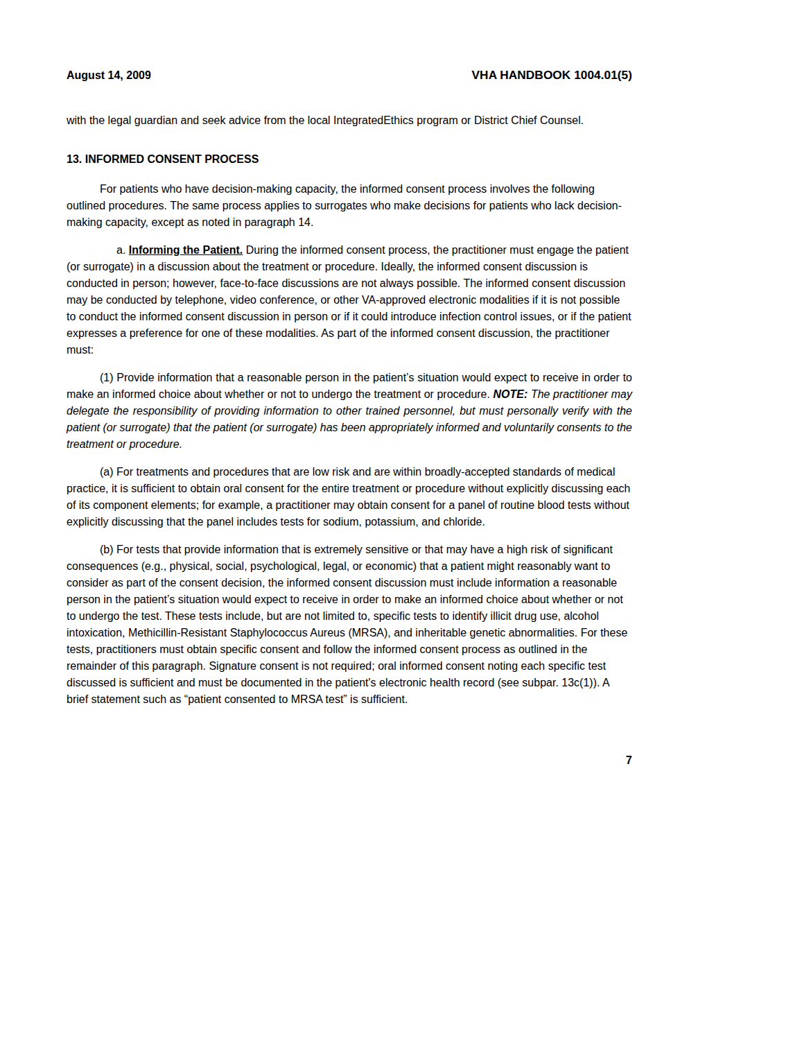August 14, 2009 VHA HANDBOOK 1004.01(5)
with the legal guardian and seek advice from the local IntegratedEthics program or District Chief Counsel.
13. INFORMED CONSENT PROCESS
For patients who have decision-making capacity, the informed consent process involves the following outlined procedures. The same process applies to surrogates who make decisions for patients who lack decision-making capacity, except as noted in paragraph 14.
a. Informing the Patient. During the informed consent process, the practitioner must engage the patient (or surrogate) in a discussion about the treatment or procedure. Ideally, the informed consent discussion is conducted in person; however, face-to-face discussions are not always possible. The informed consent discussion may be conducted by telephone, video conference, or other VA-approved electronic modalities if it is not possible to conduct the informed consent discussion in person or if it could introduce infection control issues, or if the patient expresses a preference for one of these modalities. As part of the informed consent discussion, the practitioner must:
(1) Provide information that a reasonable person in the patient’s situation would expect to receive in order to make an informed choice about whether or not to undergo the treatment or procedure. NOTE: The practitioner may delegate the responsibility of providing information to other trained personnel, but must personally verify with the patient (or surrogate) that the patient (or surrogate) has been appropriately informed and voluntarily consents to the treatment or procedure.
(a) For treatments and procedures that are low risk and are within broadly-accepted standards of medical practice, it is sufficient to obtain oral consent for the entire treatment or procedure without explicitly discussing each of its component elements; for example, a practitioner may obtain consent for a panel of routine blood tests without explicitly discussing that the panel includes tests for sodium, potassium, and chloride.
(b) For tests that provide information that is extremely sensitive or that may have a high risk of significant consequences (e.g., physical, social, psychological, legal, or economic) that a patient might reasonably want to consider as part of the consent decision, the informed consent discussion must include information a reasonable person in the patient’s situation would expect to receive in order to make an informed choice about whether or not to undergo the test. These tests include, but are not limited to, specific tests to identify illicit drug use, alcohol intoxication, Methicillin-Resistant Staphylococcus Aureus (MRSA), and inheritable genetic abnormalities. For these tests, practitioners must obtain specific consent and follow the informed consent process as outlined in the remainder of this paragraph. Signature consent is not required; oral informed consent noting each specific test discussed is sufficient and must be documented in the patient's electronic health record (see subpar. 13c(1)). A brief statement such as “patient consented to MRSA test” is sufficient.
7